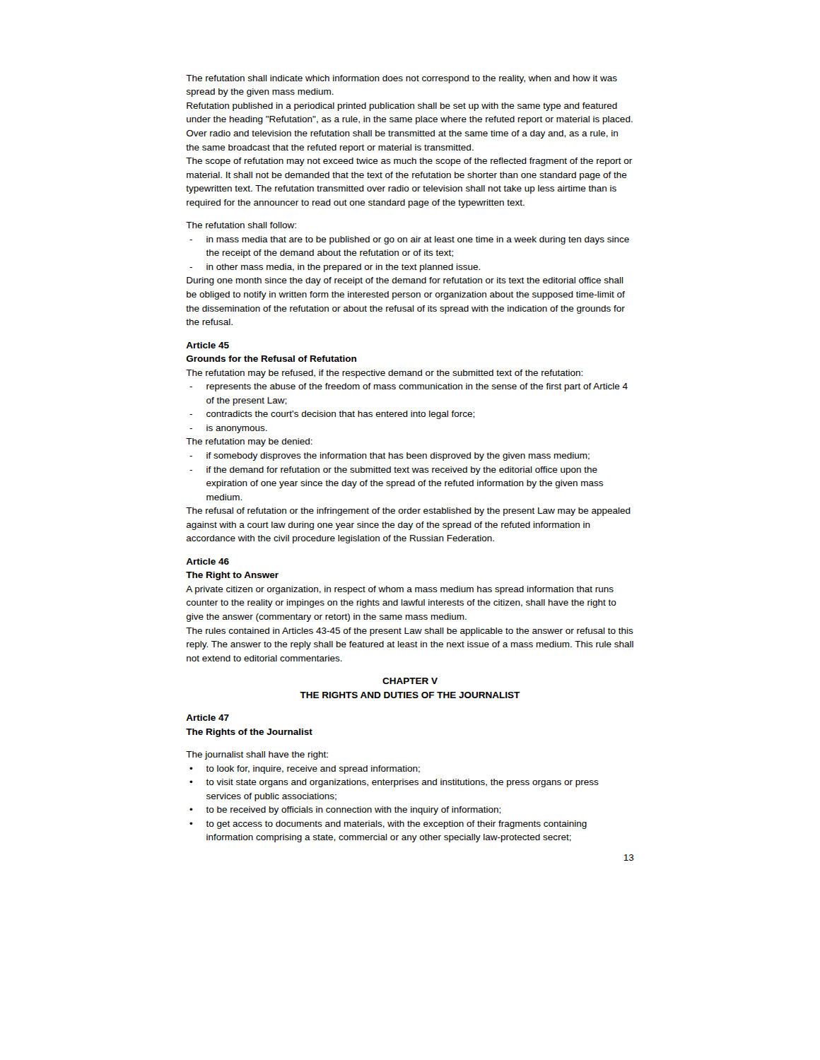The refutation shall indicate which information does not correspond to the reality, when and how it was spread by the given mass medium.
Refutation published in a periodical printed publication shall be set up with the same type and featured under the heading "Refutation", as a rule, in the same place where the refuted report or material is placed. Over radio and television the refutation shall be transmitted at the same time of a day and, as a rule, in the same broadcast that the refuted report or material is transmitted.
The scope of refutation may not exceed twice as much the scope of the reflected fragment of the report or material. It shall not be demanded that the text of the refutation be shorter than one standard page of the typewritten text. The refutation transmitted over radio or television shall not take up less airtime than is required for the announcer to read out one standard page of the typewritten text.
The refutation shall follow:
in mass media that are to be published or go on air at least one time in a week during ten days since the receipt of the demand about the refutation or of its text;
in other mass media, in the prepared or in the text planned issue.
During one month since the day of receipt of the demand for refutation or its text the editorial office shall be obliged to notify in written form the interested person or organization about the supposed time-limit of the dissemination of the refutation or about the refusal of its spread with the indication of the grounds for the refusal.
Article 45
Grounds for the Refusal of Refutation
The refutation may be refused, if the respective demand or the submitted text of the refutation:
represents the abuse of the freedom of mass communication in the sense of the first part of Article 4 of the present Law;
contradicts the court's decision that has entered into legal force;
is anonymous.
The refutation may be denied:
if somebody disproves the information that has been disproved by the given mass medium;
if the demand for refutation or the submitted text was received by the editorial office upon the expiration of one year since the day of the spread of the refuted information by the given mass medium.
The refusal of refutation or the infringement of the order established by the present Law may be appealed against with a court law during one year since the day of the spread of the refuted information in accordance with the civil procedure legislation of the Russian Federation.
Article 46
The Right to Answer
A private citizen or organization, in respect of whom a mass medium has spread information that runs counter to the reality or impinges on the rights and lawful interests of the citizen, shall have the right to give the answer (commentary or retort) in the same mass medium.
The rules contained in Articles 43-45 of the present Law shall be applicable to the answer or refusal to this reply. The answer to the reply shall be featured at least in the next issue of a mass medium. This rule shall not extend to editorial commentaries.
CHAPTER V
THE RIGHTS AND DUTIES OF THE JOURNALIST
Article 47
The Rights of the Journalist
The journalist shall have the right:
to look for, inquire, receive and spread information;
to visit state organs and organizations, enterprises and institutions, the press organs or press services of public associations;
to be received by officials in connection with the inquiry of information;
to get access to documents and materials, with the exception of their fragments containing information comprising a state, commercial or any other specially law-protected secret;
13